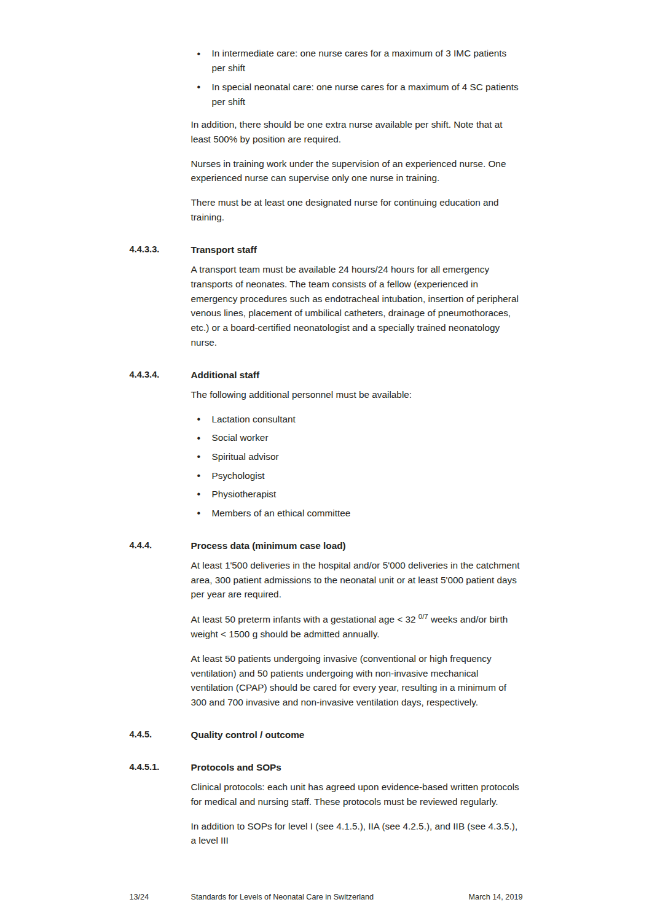In intermediate care: one nurse cares for a maximum of 3 IMC patients per shift
In special neonatal care: one nurse cares for a maximum of 4 SC patients per shift
In addition, there should be one extra nurse available per shift. Note that at least 500% by position are required.
Nurses in training work under the supervision of an experienced nurse. One experienced nurse can supervise only one nurse in training.
There must be at least one designated nurse for continuing education and training.
4.4.3.3.
Transport staff
A transport team must be available 24 hours/24 hours for all emergency transports of neonates. The team consists of a fellow (experienced in emergency procedures such as endotracheal intubation, insertion of peripheral venous lines, placement of umbilical catheters, drainage of pneumothoraces, etc.) or a board-certified neonatologist and a specially trained neonatology nurse.
4.4.3.4.
Additional staff
The following additional personnel must be available:
Lactation consultant
Social worker
Spiritual advisor
Psychologist
Physiotherapist
Members of an ethical committee
4.4.4.
Process data (minimum case load)
At least 1'500 deliveries in the hospital and/or 5'000 deliveries in the catchment area, 300 patient admissions to the neonatal unit or at least 5'000 patient days per year are required.
At least 50 preterm infants with a gestational age < 32 0/7 weeks and/or birth weight < 1500 g should be admitted annually.
At least 50 patients undergoing invasive (conventional or high frequency ventilation) and 50 patients undergoing with non-invasive mechanical ventilation (CPAP) should be cared for every year, resulting in a minimum of 300 and 700 invasive and non-invasive ventilation days, respectively.
4.4.5.
Quality control / outcome
4.4.5.1.
Protocols and SOPs
Clinical protocols: each unit has agreed upon evidence-based written protocols for medical and nursing staff. These protocols must be reviewed regularly.
In addition to SOPs for level I (see 4.1.5.), IIA (see 4.2.5.), and IIB (see 4.3.5.), a level III
13/24
Standards for Levels of Neonatal Care in Switzerland
March 14, 2019